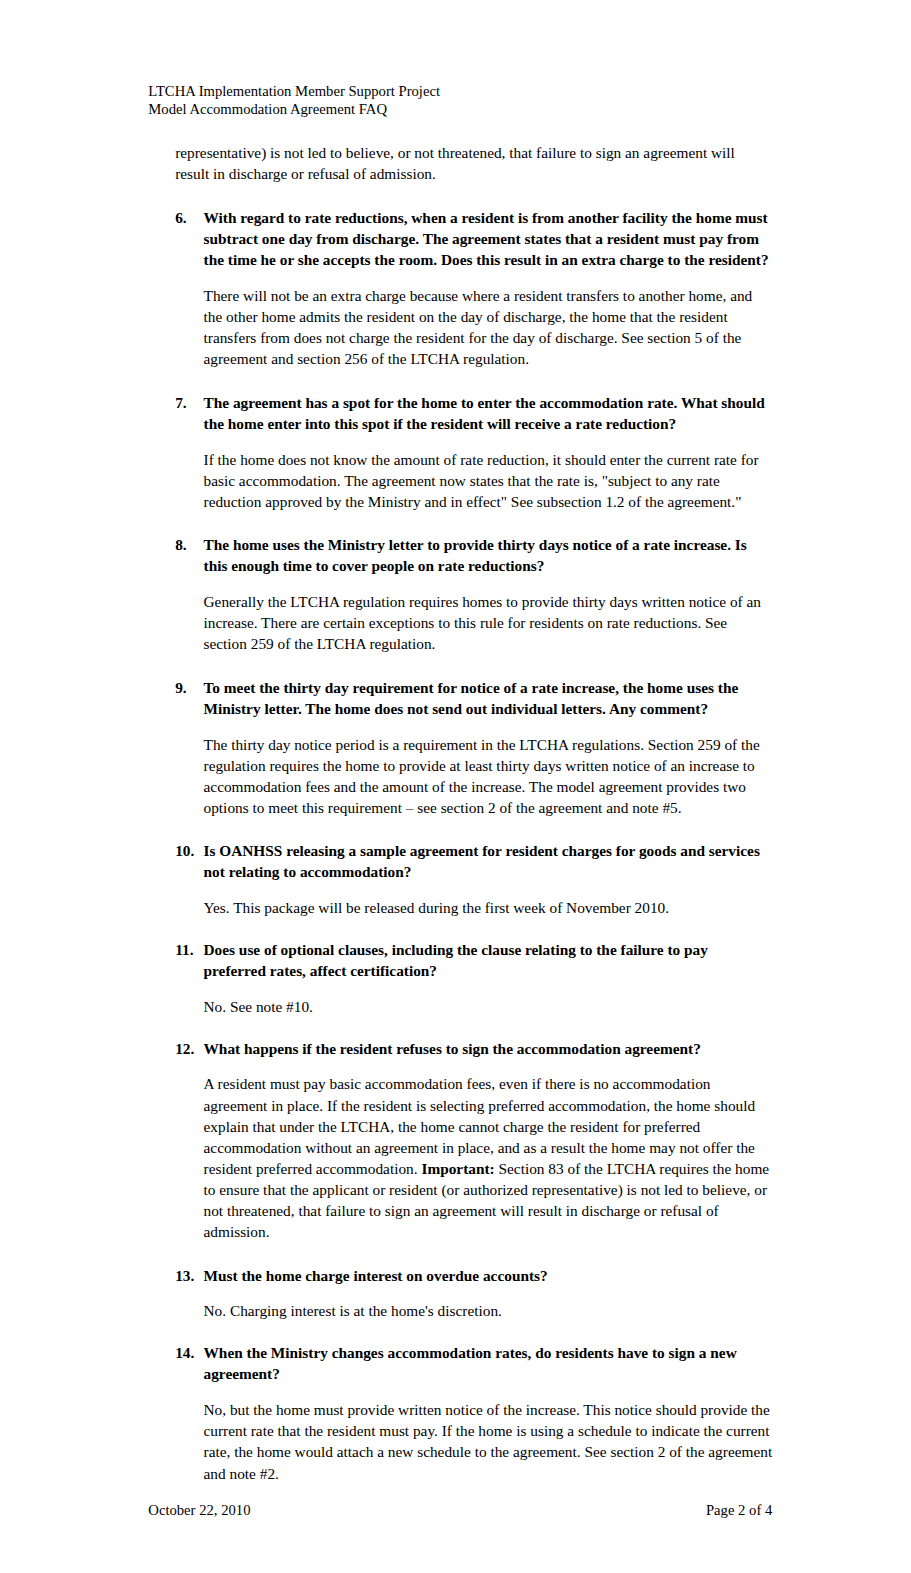LTCHA Implementation Member Support Project
Model Accommodation Agreement FAQ
representative) is not led to believe, or not threatened, that failure to sign an agreement will result in discharge or refusal of admission.
With regard to rate reductions, when a resident is from another facility the home must subtract one day from discharge. The agreement states that a resident must pay from the time he or she accepts the room. Does this result in an extra charge to the resident?
There will not be an extra charge because where a resident transfers to another home, and the other home admits the resident on the day of discharge, the home that the resident transfers from does not charge the resident for the day of discharge. See section 5 of the agreement and section 256 of the LTCHA regulation.
The agreement has a spot for the home to enter the accommodation rate. What should the home enter into this spot if the resident will receive a rate reduction?
If the home does not know the amount of rate reduction, it should enter the current rate for basic accommodation. The agreement now states that the rate is, "subject to any rate reduction approved by the Ministry and in effect" See subsection 1.2 of the agreement."
The home uses the Ministry letter to provide thirty days notice of a rate increase. Is this enough time to cover people on rate reductions?
Generally the LTCHA regulation requires homes to provide thirty days written notice of an increase. There are certain exceptions to this rule for residents on rate reductions. See section 259 of the LTCHA regulation.
To meet the thirty day requirement for notice of a rate increase, the home uses the Ministry letter. The home does not send out individual letters. Any comment?
The thirty day notice period is a requirement in the LTCHA regulations. Section 259 of the regulation requires the home to provide at least thirty days written notice of an increase to accommodation fees and the amount of the increase. The model agreement provides two options to meet this requirement – see section 2 of the agreement and note #5.
Is OANHSS releasing a sample agreement for resident charges for goods and services not relating to accommodation?
Yes. This package will be released during the first week of November 2010.
Does use of optional clauses, including the clause relating to the failure to pay preferred rates, affect certification?
No. See note #10.
What happens if the resident refuses to sign the accommodation agreement?
A resident must pay basic accommodation fees, even if there is no accommodation agreement in place. If the resident is selecting preferred accommodation, the home should explain that under the LTCHA, the home cannot charge the resident for preferred accommodation without an agreement in place, and as a result the home may not offer the resident preferred accommodation. Important: Section 83 of the LTCHA requires the home to ensure that the applicant or resident (or authorized representative) is not led to believe, or not threatened, that failure to sign an agreement will result in discharge or refusal of admission.
Must the home charge interest on overdue accounts?
No. Charging interest is at the home's discretion.
When the Ministry changes accommodation rates, do residents have to sign a new agreement?
No, but the home must provide written notice of the increase. This notice should provide the current rate that the resident must pay. If the home is using a schedule to indicate the current rate, the home would attach a new schedule to the agreement. See section 2 of the agreement and note #2.
October 22, 2010 Page 2 of 4